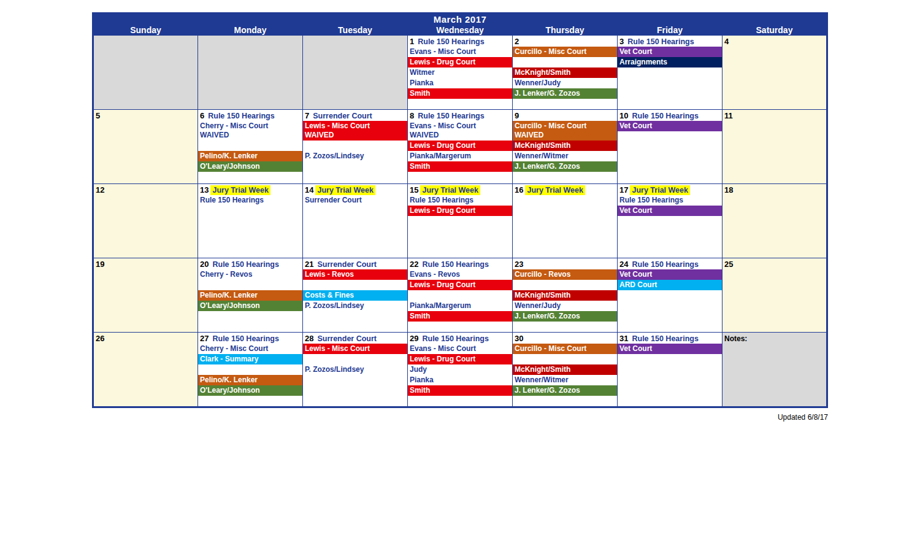| March 2017 |
| --- |
| Sunday | Monday | Tuesday | Wednesday | Thursday | Friday | Saturday |
| | | | 1 Rule 150 Hearings Evans - Misc Court Lewis - Drug Court Witmer Pianka Smith | 2 Curcillo - Misc Court McKnight/Smith Wenner/Judy J. Lenker/G. Zozos | 3 Rule 150 Hearings Vet Court Arraignments | 4 |
| 5 | 6 Rule 150 Hearings Cherry - Misc Court WAIVED Pelino/K. Lenker O'Leary/Johnson | 7 Surrender Court Lewis - Misc Court WAIVED P. Zozos/Lindsey | 8 Rule 150 Hearings Evans - Misc Court WAIVED Lewis - Drug Court Pianka/Margerum Smith | 9 Curcillo - Misc Court WAIVED McKnight/Smith Wenner/Witmer J. Lenker/G. Zozos | 10 Rule 150 Hearings Vet Court | 11 |
| 12 | 13 Jury Trial Week Rule 150 Hearings | 14 Jury Trial Week Surrender Court | 15 Jury Trial Week Rule 150 Hearings Lewis - Drug Court | 16 Jury Trial Week | 17 Jury Trial Week Rule 150 Hearings Vet Court | 18 |
| 19 | 20 Rule 150 Hearings Cherry - Revos Pelino/K. Lenker O'Leary/Johnson | 21 Surrender Court Lewis - Revos Costs & Fines P. Zozos/Lindsey | 22 Rule 150 Hearings Evans - Revos Lewis - Drug Court Pianka/Margerum Smith | 23 Curcillo - Revos McKnight/Smith Wenner/Judy J. Lenker/G. Zozos | 24 Rule 150 Hearings Vet Court ARD Court | 25 |
| 26 | 27 Rule 150 Hearings Cherry - Misc Court Clark - Summary Pelino/K. Lenker O'Leary/Johnson | 28 Surrender Court Lewis - Misc Court P. Zozos/Lindsey | 29 Rule 150 Hearings Evans - Misc Court Lewis - Drug Court Judy Pianka Smith | 30 Curcillo - Misc Court McKnight/Smith Wenner/Witmer J. Lenker/G. Zozos | 31 Rule 150 Hearings Vet Court | Notes: |
Updated 6/8/17